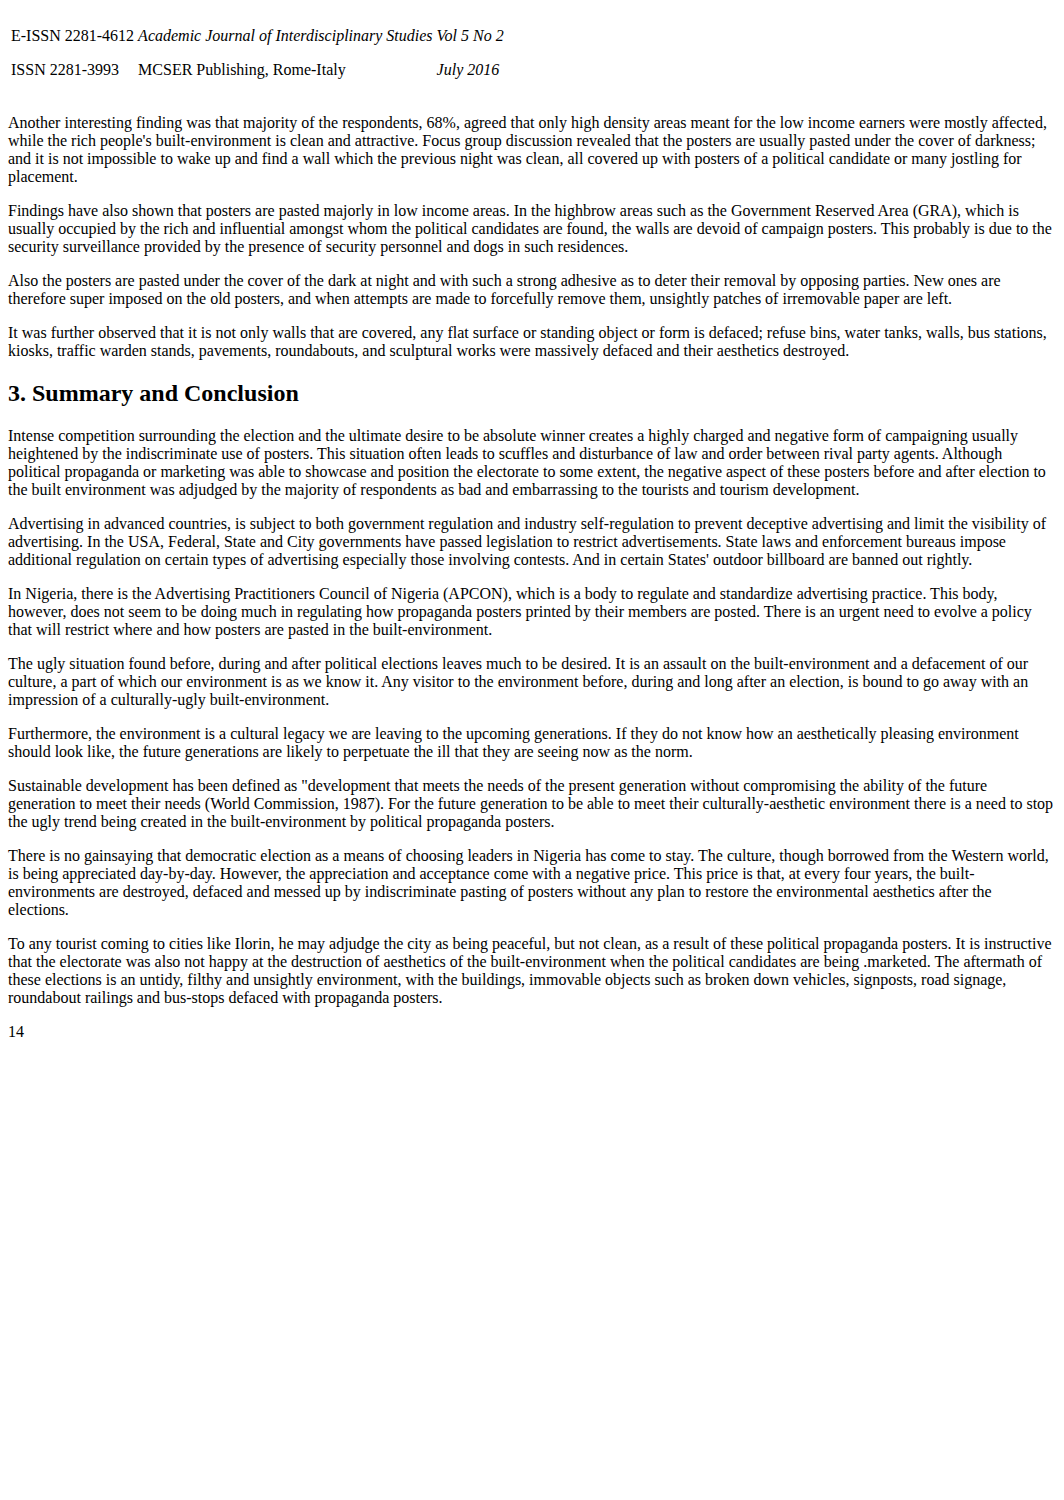| E-ISSN 2281-4612 ISSN 2281-3993 | Academic Journal of Interdisciplinary Studies MCSER Publishing, Rome-Italy | Vol 5 No 2 July 2016 |
Another interesting finding was that majority of the respondents, 68%, agreed that only high density areas meant for the low income earners were mostly affected, while the rich people's built-environment is clean and attractive. Focus group discussion revealed that the posters are usually pasted under the cover of darkness; and it is not impossible to wake up and find a wall which the previous night was clean, all covered up with posters of a political candidate or many jostling for placement.
Findings have also shown that posters are pasted majorly in low income areas. In the highbrow areas such as the Government Reserved Area (GRA), which is usually occupied by the rich and influential amongst whom the political candidates are found, the walls are devoid of campaign posters. This probably is due to the security surveillance provided by the presence of security personnel and dogs in such residences.
Also the posters are pasted under the cover of the dark at night and with such a strong adhesive as to deter their removal by opposing parties. New ones are therefore super imposed on the old posters, and when attempts are made to forcefully remove them, unsightly patches of irremovable paper are left.
It was further observed that it is not only walls that are covered, any flat surface or standing object or form is defaced; refuse bins, water tanks, walls, bus stations, kiosks, traffic warden stands, pavements, roundabouts, and sculptural works were massively defaced and their aesthetics destroyed.
3. Summary and Conclusion
Intense competition surrounding the election and the ultimate desire to be absolute winner creates a highly charged and negative form of campaigning usually heightened by the indiscriminate use of posters. This situation often leads to scuffles and disturbance of law and order between rival party agents. Although political propaganda or marketing was able to showcase and position the electorate to some extent, the negative aspect of these posters before and after election to the built environment was adjudged by the majority of respondents as bad and embarrassing to the tourists and tourism development.
Advertising in advanced countries, is subject to both government regulation and industry self-regulation to prevent deceptive advertising and limit the visibility of advertising. In the USA, Federal, State and City governments have passed legislation to restrict advertisements. State laws and enforcement bureaus impose additional regulation on certain types of advertising especially those involving contests. And in certain States' outdoor billboard are banned out rightly.
In Nigeria, there is the Advertising Practitioners Council of Nigeria (APCON), which is a body to regulate and standardize advertising practice. This body, however, does not seem to be doing much in regulating how propaganda posters printed by their members are posted. There is an urgent need to evolve a policy that will restrict where and how posters are pasted in the built-environment.
The ugly situation found before, during and after political elections leaves much to be desired. It is an assault on the built-environment and a defacement of our culture, a part of which our environment is as we know it. Any visitor to the environment before, during and long after an election, is bound to go away with an impression of a culturally-ugly built-environment.
Furthermore, the environment is a cultural legacy we are leaving to the upcoming generations. If they do not know how an aesthetically pleasing environment should look like, the future generations are likely to perpetuate the ill that they are seeing now as the norm.
Sustainable development has been defined as "development that meets the needs of the present generation without compromising the ability of the future generation to meet their needs (World Commission, 1987). For the future generation to be able to meet their culturally-aesthetic environment there is a need to stop the ugly trend being created in the built-environment by political propaganda posters.
There is no gainsaying that democratic election as a means of choosing leaders in Nigeria has come to stay. The culture, though borrowed from the Western world, is being appreciated day-by-day. However, the appreciation and acceptance come with a negative price. This price is that, at every four years, the built-environments are destroyed, defaced and messed up by indiscriminate pasting of posters without any plan to restore the environmental aesthetics after the elections.
To any tourist coming to cities like Ilorin, he may adjudge the city as being peaceful, but not clean, as a result of these political propaganda posters. It is instructive that the electorate was also not happy at the destruction of aesthetics of the built-environment when the political candidates are being .marketed. The aftermath of these elections is an untidy, filthy and unsightly environment, with the buildings, immovable objects such as broken down vehicles, signposts, road signage, roundabout railings and bus-stops defaced with propaganda posters.
14